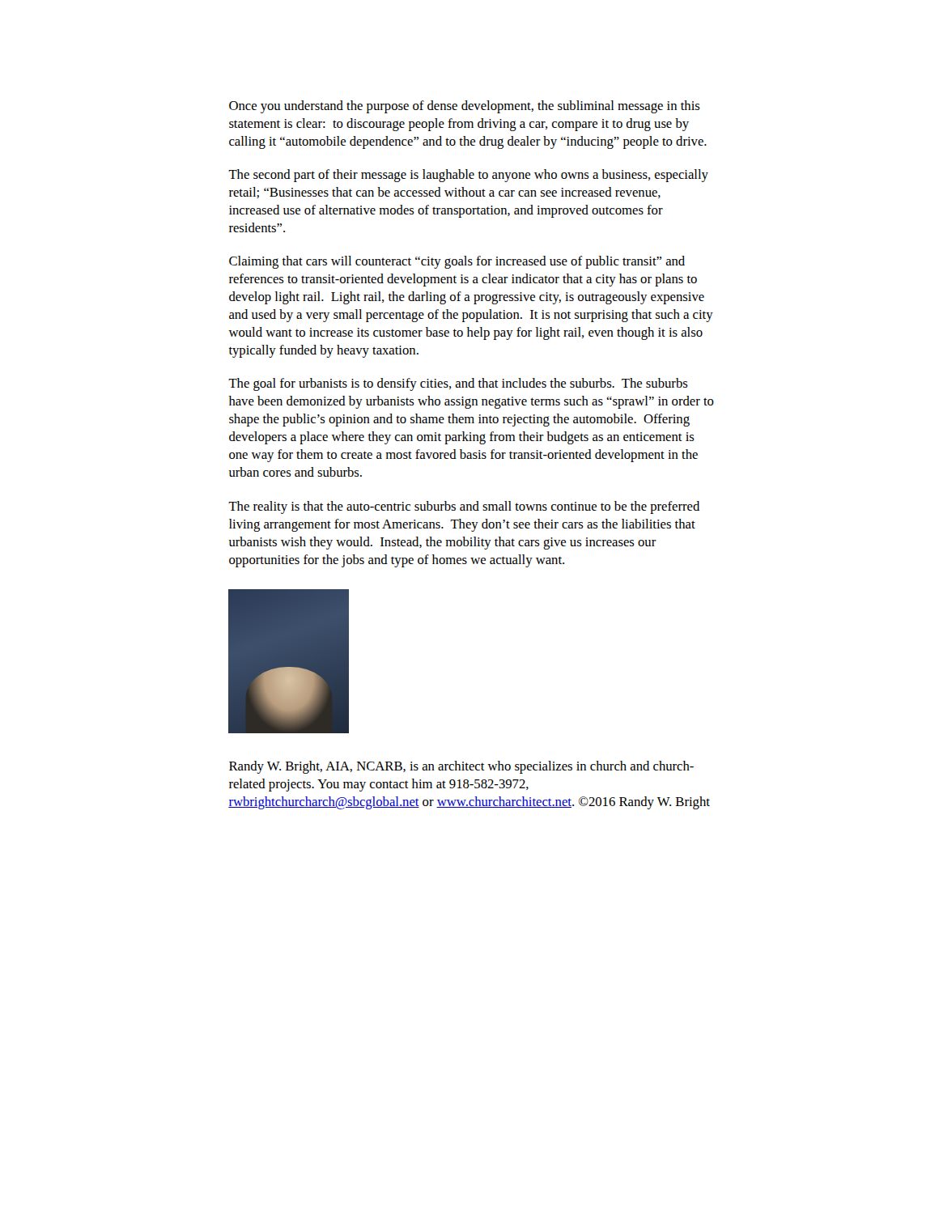Once you understand the purpose of dense development, the subliminal message in this statement is clear: to discourage people from driving a car, compare it to drug use by calling it “automobile dependence” and to the drug dealer by “inducing” people to drive.
The second part of their message is laughable to anyone who owns a business, especially retail; “Businesses that can be accessed without a car can see increased revenue, increased use of alternative modes of transportation, and improved outcomes for residents”.
Claiming that cars will counteract “city goals for increased use of public transit” and references to transit-oriented development is a clear indicator that a city has or plans to develop light rail. Light rail, the darling of a progressive city, is outrageously expensive and used by a very small percentage of the population. It is not surprising that such a city would want to increase its customer base to help pay for light rail, even though it is also typically funded by heavy taxation.
The goal for urbanists is to densify cities, and that includes the suburbs. The suburbs have been demonized by urbanists who assign negative terms such as “sprawl” in order to shape the public’s opinion and to shame them into rejecting the automobile. Offering developers a place where they can omit parking from their budgets as an enticement is one way for them to create a most favored basis for transit-oriented development in the urban cores and suburbs.
The reality is that the auto-centric suburbs and small towns continue to be the preferred living arrangement for most Americans. They don’t see their cars as the liabilities that urbanists wish they would. Instead, the mobility that cars give us increases our opportunities for the jobs and type of homes we actually want.
Randy W. Bright, AIA, NCARB, is an architect who specializes in church and church-related projects. You may contact him at 918-582-3972, rwbrightchurcharch@sbcglobal.net or www.churcharchitect.net. ©2016 Randy W. Bright